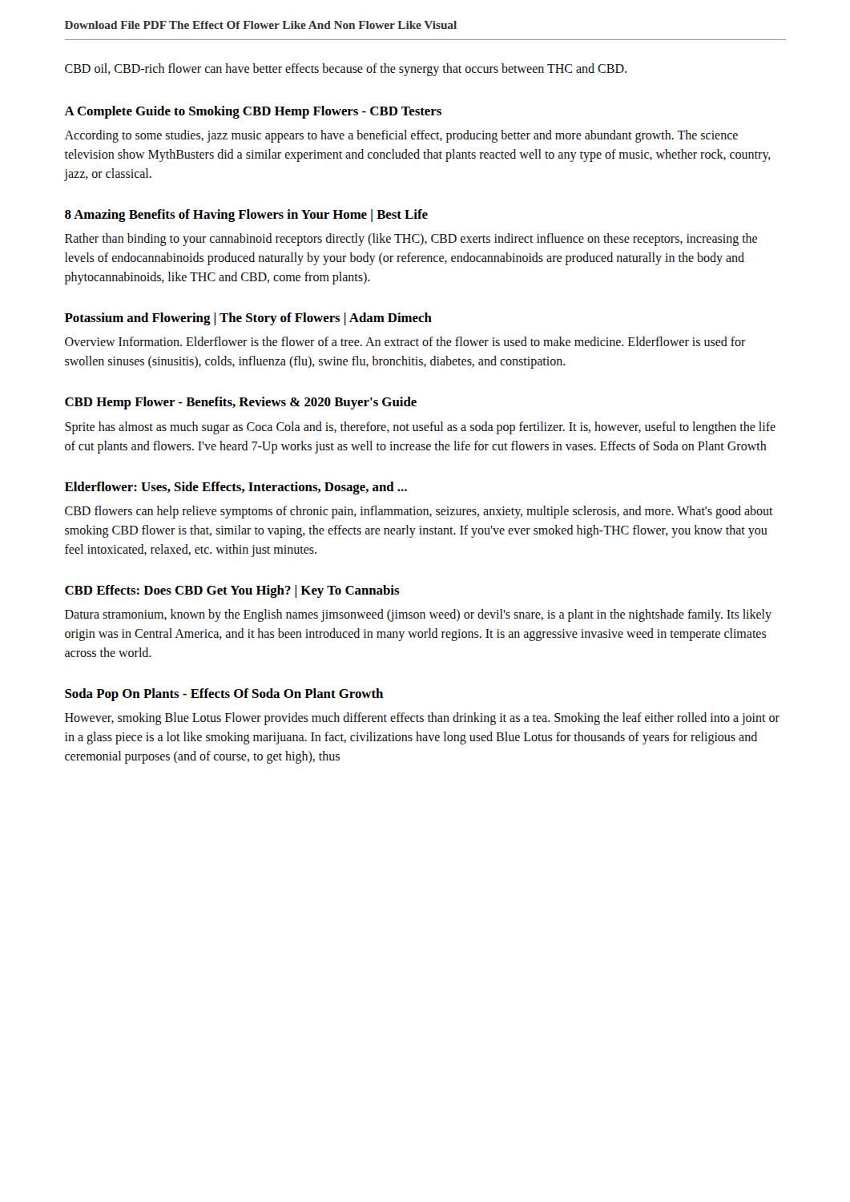Download File PDF The Effect Of Flower Like And Non Flower Like Visual
CBD oil, CBD-rich flower can have better effects because of the synergy that occurs between THC and CBD.
A Complete Guide to Smoking CBD Hemp Flowers - CBD Testers
According to some studies, jazz music appears to have a beneficial effect, producing better and more abundant growth. The science television show MythBusters did a similar experiment and concluded that plants reacted well to any type of music, whether rock, country, jazz, or classical.
8 Amazing Benefits of Having Flowers in Your Home | Best Life
Rather than binding to your cannabinoid receptors directly (like THC), CBD exerts indirect influence on these receptors, increasing the levels of endocannabinoids produced naturally by your body (or reference, endocannabinoids are produced naturally in the body and phytocannabinoids, like THC and CBD, come from plants).
Potassium and Flowering | The Story of Flowers | Adam Dimech
Overview Information. Elderflower is the flower of a tree. An extract of the flower is used to make medicine. Elderflower is used for swollen sinuses (sinusitis), colds, influenza (flu), swine flu, bronchitis, diabetes, and constipation.
CBD Hemp Flower - Benefits, Reviews & 2020 Buyer's Guide
Sprite has almost as much sugar as Coca Cola and is, therefore, not useful as a soda pop fertilizer. It is, however, useful to lengthen the life of cut plants and flowers. I've heard 7-Up works just as well to increase the life for cut flowers in vases. Effects of Soda on Plant Growth
Elderflower: Uses, Side Effects, Interactions, Dosage, and ...
CBD flowers can help relieve symptoms of chronic pain, inflammation, seizures, anxiety, multiple sclerosis, and more. What's good about smoking CBD flower is that, similar to vaping, the effects are nearly instant. If you've ever smoked high-THC flower, you know that you feel intoxicated, relaxed, etc. within just minutes.
CBD Effects: Does CBD Get You High? | Key To Cannabis
Datura stramonium, known by the English names jimsonweed (jimson weed) or devil's snare, is a plant in the nightshade family. Its likely origin was in Central America, and it has been introduced in many world regions. It is an aggressive invasive weed in temperate climates across the world.
Soda Pop On Plants - Effects Of Soda On Plant Growth
However, smoking Blue Lotus Flower provides much different effects than drinking it as a tea. Smoking the leaf either rolled into a joint or in a glass piece is a lot like smoking marijuana. In fact, civilizations have long used Blue Lotus for thousands of years for religious and ceremonial purposes (and of course, to get high), thus